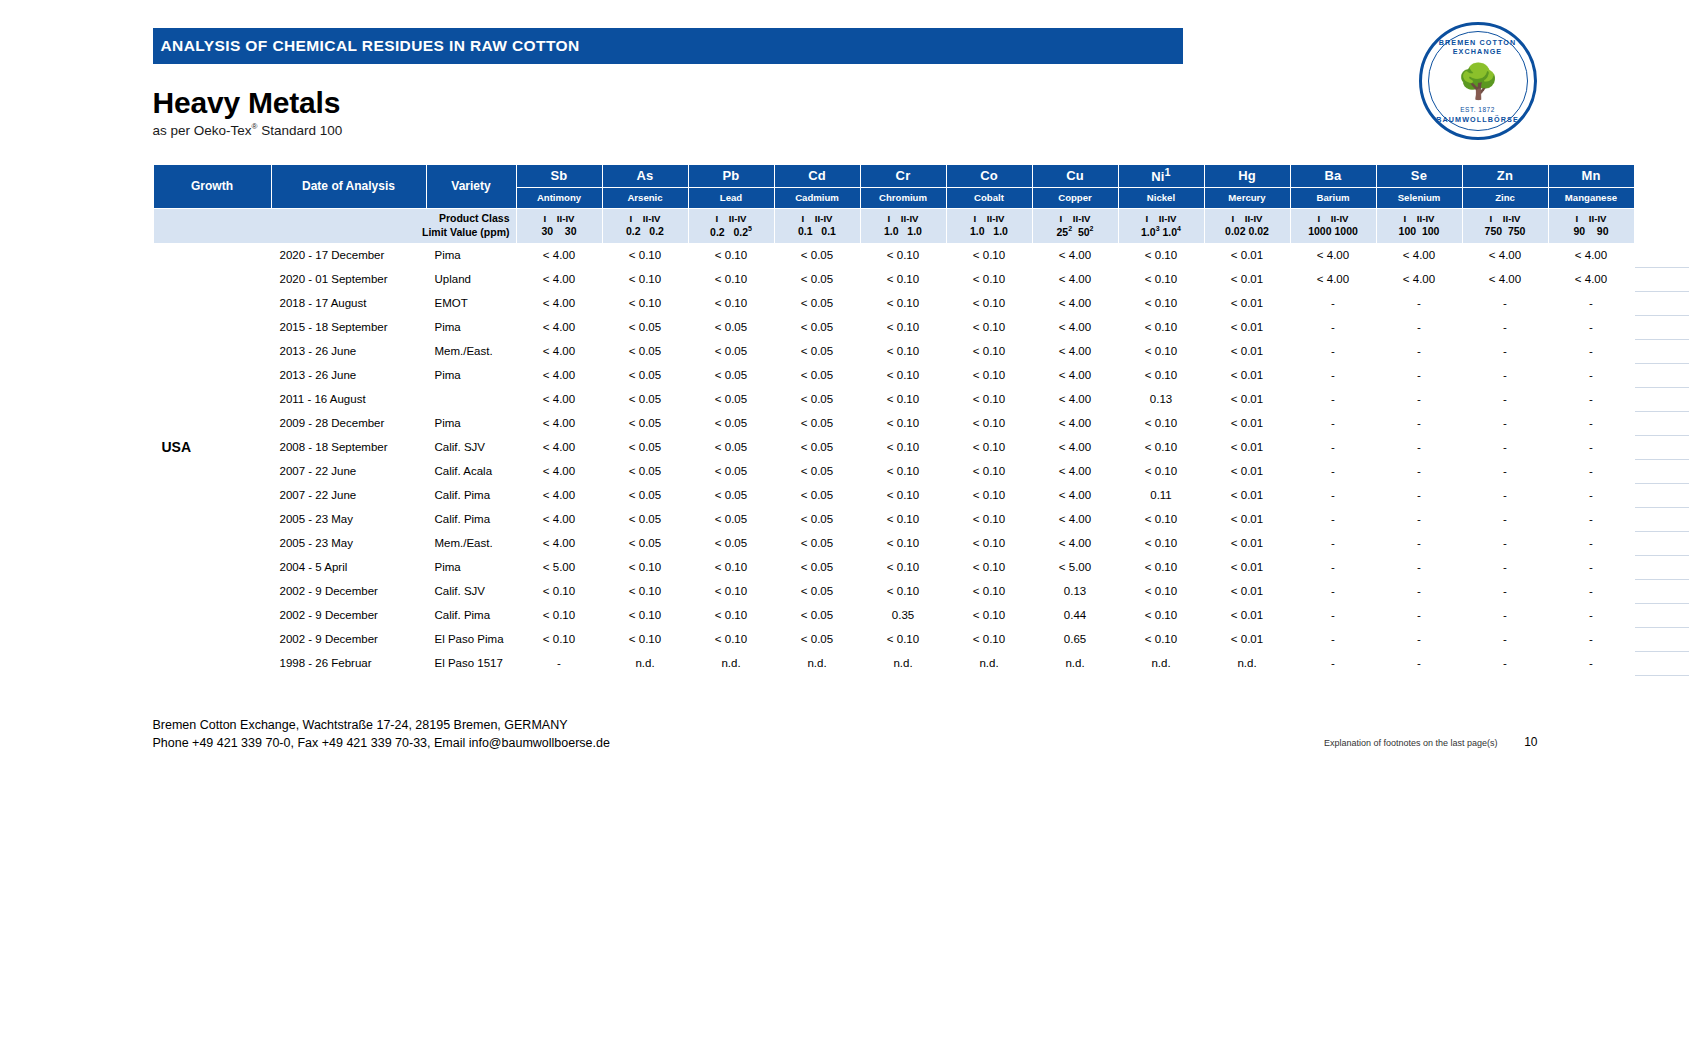BREMEN COTTON EXCHANGE
🌳
EST. 1872
BAUMWOLLBÖRSE
ANALYSIS OF CHEMICAL RESIDUES IN RAW COTTON
Heavy Metals
as per Oeko-Tex® Standard 100
| Growth | Date of Analysis | Variety | Sb | As | Pb | Cd | Cr | Co | Cu | Ni 1 | Hg | Ba | Se | Zn | Mn |
| --- | --- | --- | --- | --- | --- | --- | --- | --- | --- | --- | --- | --- | --- | --- | --- |
| Antimony | Arsenic | Lead | Cadmium | Chromium | Cobalt | Copper | Nickel | Mercury | Barium | Selenium | Zinc | Manganese |
| Product Class Limit Value (ppm) | I II-IV 30 30 | I II-IV 0.2 0.2 | I II-IV 0.2 0.2 5 | I II-IV 0.1 0.1 | I II-IV 1.0 1.0 | I II-IV 1.0 1.0 | I II-IV 25 2 50 2 | I II-IV 1.0 3 1.0 4 | I II-IV 0.02 0.02 | I II-IV 1000 1000 | I II-IV 100 100 | I II-IV 750 750 | I II-IV 90 90 |
| USA | 2020 - 17 December | Pima | < 4.00 | < 0.10 | < 0.10 | < 0.05 | < 0.10 | < 0.10 | < 4.00 | < 0.10 | < 0.01 | < 4.00 | < 4.00 | < 4.00 | < 4.00 |
| 2020 - 01 September | Upland | < 4.00 | < 0.10 | < 0.10 | < 0.05 | < 0.10 | < 0.10 | < 4.00 | < 0.10 | < 0.01 | < 4.00 | < 4.00 | < 4.00 | < 4.00 |
| 2018 - 17 August | EMOT | < 4.00 | < 0.10 | < 0.10 | < 0.05 | < 0.10 | < 0.10 | < 4.00 | < 0.10 | < 0.01 | - | - | - | - |
| 2015 - 18 September | Pima | < 4.00 | < 0.05 | < 0.05 | < 0.05 | < 0.10 | < 0.10 | < 4.00 | < 0.10 | < 0.01 | - | - | - | - |
| 2013 - 26 June | Mem./East. | < 4.00 | < 0.05 | < 0.05 | < 0.05 | < 0.10 | < 0.10 | < 4.00 | < 0.10 | < 0.01 | - | - | - | - |
| 2013 - 26 June | Pima | < 4.00 | < 0.05 | < 0.05 | < 0.05 | < 0.10 | < 0.10 | < 4.00 | < 0.10 | < 0.01 | - | - | - | - |
| 2011 - 16 August | | < 4.00 | < 0.05 | < 0.05 | < 0.05 | < 0.10 | < 0.10 | < 4.00 | 0.13 | < 0.01 | - | - | - | - |
| 2009 - 28 December | Pima | < 4.00 | < 0.05 | < 0.05 | < 0.05 | < 0.10 | < 0.10 | < 4.00 | < 0.10 | < 0.01 | - | - | - | - |
| 2008 - 18 September | Calif. SJV | < 4.00 | < 0.05 | < 0.05 | < 0.05 | < 0.10 | < 0.10 | < 4.00 | < 0.10 | < 0.01 | - | - | - | - |
| 2007 - 22 June | Calif. Acala | < 4.00 | < 0.05 | < 0.05 | < 0.05 | < 0.10 | < 0.10 | < 4.00 | < 0.10 | < 0.01 | - | - | - | - |
| 2007 - 22 June | Calif. Pima | < 4.00 | < 0.05 | < 0.05 | < 0.05 | < 0.10 | < 0.10 | < 4.00 | 0.11 | < 0.01 | - | - | - | - |
| 2005 - 23 May | Calif. Pima | < 4.00 | < 0.05 | < 0.05 | < 0.05 | < 0.10 | < 0.10 | < 4.00 | < 0.10 | < 0.01 | - | - | - | - |
| 2005 - 23 May | Mem./East. | < 4.00 | < 0.05 | < 0.05 | < 0.05 | < 0.10 | < 0.10 | < 4.00 | < 0.10 | < 0.01 | - | - | - | - |
| 2004 - 5 April | Pima | < 5.00 | < 0.10 | < 0.10 | < 0.05 | < 0.10 | < 0.10 | < 5.00 | < 0.10 | < 0.01 | - | - | - | - |
| 2002 - 9 December | Calif. SJV | < 0.10 | < 0.10 | < 0.10 | < 0.05 | < 0.10 | < 0.10 | 0.13 | < 0.10 | < 0.01 | - | - | - | - |
| 2002 - 9 December | Calif. Pima | < 0.10 | < 0.10 | < 0.10 | < 0.05 | 0.35 | < 0.10 | 0.44 | < 0.10 | < 0.01 | - | - | - | - |
| 2002 - 9 December | El Paso Pima | < 0.10 | < 0.10 | < 0.10 | < 0.05 | < 0.10 | < 0.10 | 0.65 | < 0.10 | < 0.01 | - | - | - | - |
| | 1998 - 26 Februar | El Paso 1517 | - | n.d. | n.d. | n.d. | n.d. | n.d. | n.d. | n.d. | n.d. | - | - | - | - |
Bremen Cotton Exchange, Wachtstraße 17-24, 28195 Bremen, GERMANY
Phone +49 421 339 70-0, Fax +49 421 339 70-33, Email info@baumwollboerse.de Explanation of footnotes on the last page(s) 10